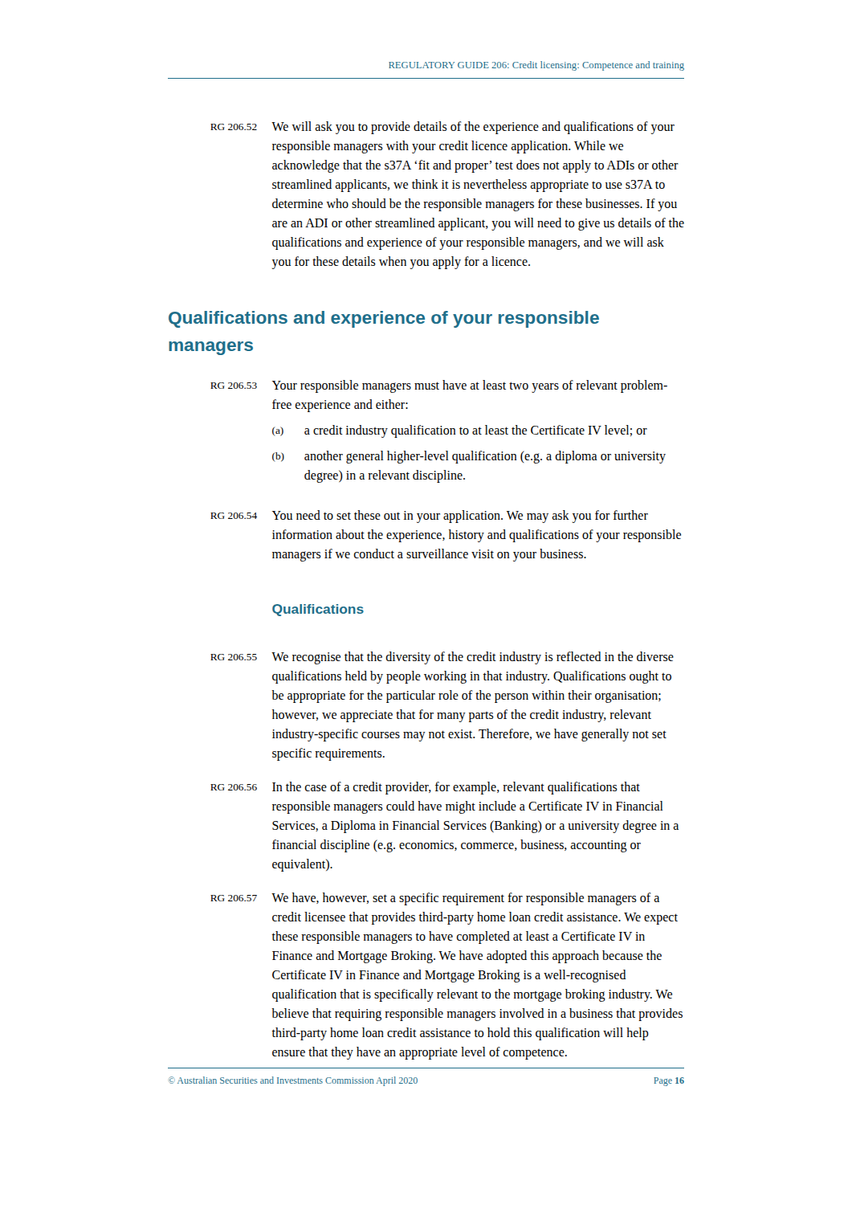REGULATORY GUIDE 206: Credit licensing: Competence and training
RG 206.52
We will ask you to provide details of the experience and qualifications of your responsible managers with your credit licence application. While we acknowledge that the s37A ‘fit and proper’ test does not apply to ADIs or other streamlined applicants, we think it is nevertheless appropriate to use s37A to determine who should be the responsible managers for these businesses. If you are an ADI or other streamlined applicant, you will need to give us details of the qualifications and experience of your responsible managers, and we will ask you for these details when you apply for a licence.
Qualifications and experience of your responsible managers
RG 206.53
Your responsible managers must have at least two years of relevant problem-free experience and either:
(a) a credit industry qualification to at least the Certificate IV level; or
(b) another general higher-level qualification (e.g. a diploma or university degree) in a relevant discipline.
RG 206.54
You need to set these out in your application. We may ask you for further information about the experience, history and qualifications of your responsible managers if we conduct a surveillance visit on your business.
Qualifications
RG 206.55
We recognise that the diversity of the credit industry is reflected in the diverse qualifications held by people working in that industry. Qualifications ought to be appropriate for the particular role of the person within their organisation; however, we appreciate that for many parts of the credit industry, relevant industry-specific courses may not exist. Therefore, we have generally not set specific requirements.
RG 206.56
In the case of a credit provider, for example, relevant qualifications that responsible managers could have might include a Certificate IV in Financial Services, a Diploma in Financial Services (Banking) or a university degree in a financial discipline (e.g. economics, commerce, business, accounting or equivalent).
RG 206.57
We have, however, set a specific requirement for responsible managers of a credit licensee that provides third-party home loan credit assistance. We expect these responsible managers to have completed at least a Certificate IV in Finance and Mortgage Broking. We have adopted this approach because the Certificate IV in Finance and Mortgage Broking is a well-recognised qualification that is specifically relevant to the mortgage broking industry. We believe that requiring responsible managers involved in a business that provides third-party home loan credit assistance to hold this qualification will help ensure that they have an appropriate level of competence.
© Australian Securities and Investments Commission April 2020
Page 16